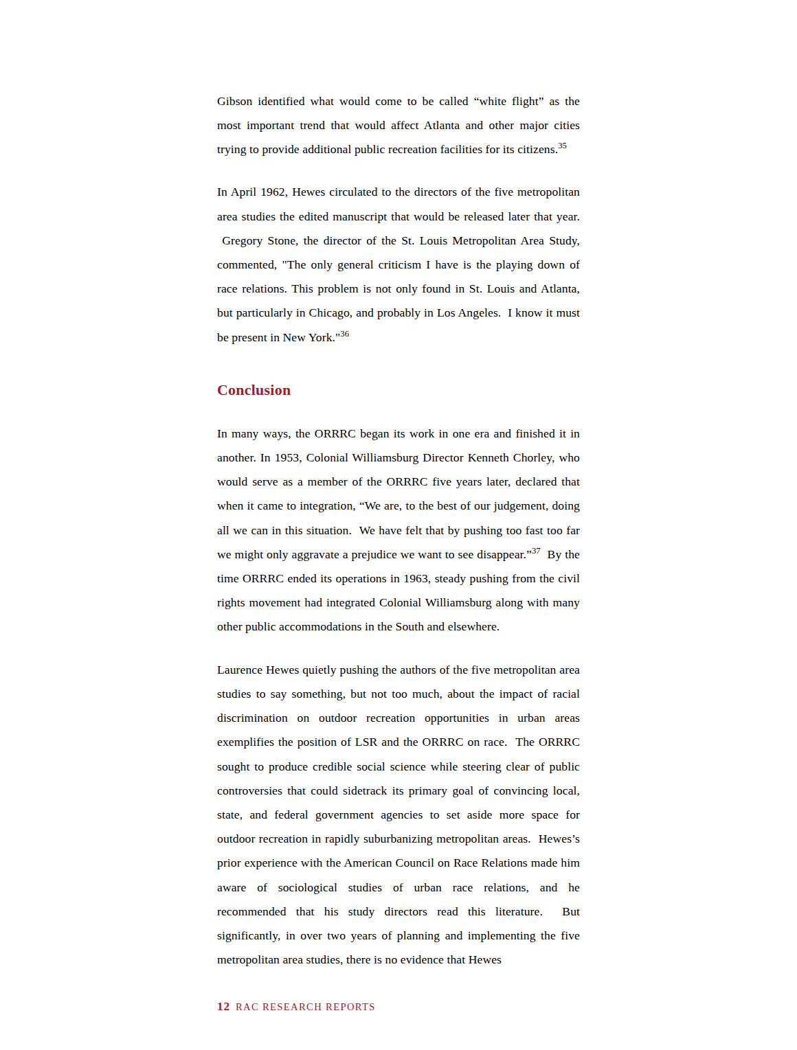Gibson identified what would come to be called “white flight” as the most important trend that would affect Atlanta and other major cities trying to provide additional public recreation facilities for its citizens.35
In April 1962, Hewes circulated to the directors of the five metropolitan area studies the edited manuscript that would be released later that year. Gregory Stone, the director of the St. Louis Metropolitan Area Study, commented, "The only general criticism I have is the playing down of race relations. This problem is not only found in St. Louis and Atlanta, but particularly in Chicago, and probably in Los Angeles. I know it must be present in New York."36
Conclusion
In many ways, the ORRRC began its work in one era and finished it in another. In 1953, Colonial Williamsburg Director Kenneth Chorley, who would serve as a member of the ORRRC five years later, declared that when it came to integration, “We are, to the best of our judgement, doing all we can in this situation. We have felt that by pushing too fast too far we might only aggravate a prejudice we want to see disappear.”37 By the time ORRRC ended its operations in 1963, steady pushing from the civil rights movement had integrated Colonial Williamsburg along with many other public accommodations in the South and elsewhere.
Laurence Hewes quietly pushing the authors of the five metropolitan area studies to say something, but not too much, about the impact of racial discrimination on outdoor recreation opportunities in urban areas exemplifies the position of LSR and the ORRRC on race. The ORRRC sought to produce credible social science while steering clear of public controversies that could sidetrack its primary goal of convincing local, state, and federal government agencies to set aside more space for outdoor recreation in rapidly suburbanizing metropolitan areas. Hewes’s prior experience with the American Council on Race Relations made him aware of sociological studies of urban race relations, and he recommended that his study directors read this literature. But significantly, in over two years of planning and implementing the five metropolitan area studies, there is no evidence that Hewes
12 RAC RESEARCH REPORTS